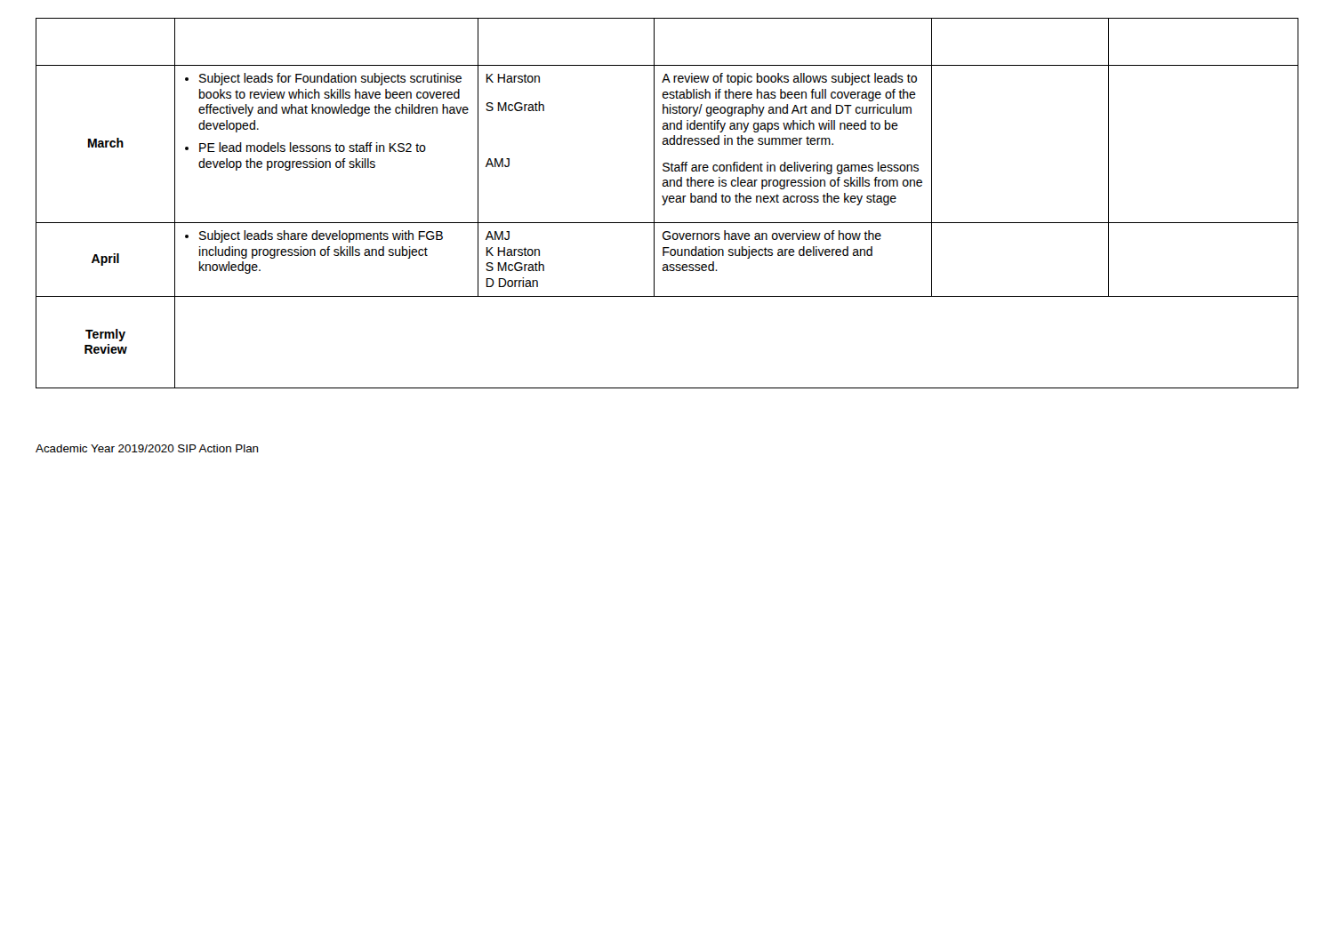| March | Subject leads for Foundation subjects scrutinise books to review which skills have been covered effectively and what knowledge the children have developed. PE lead models lessons to staff in KS2 to develop the progression of skills | K Harston S McGrath AMJ | A review of topic books allows subject leads to establish if there has been full coverage of the history/ geography and Art and DT curriculum and identify any gaps which will need to be addressed in the summer term. Staff are confident in delivering games lessons and there is clear progression of skills from one year band to the next across the key stage | | |
| April | Subject leads share developments with FGB including progression of skills and subject knowledge. | AMJ K Harston S McGrath D Dorrian | Governors have an overview of how the Foundation subjects are delivered and assessed. | | |
| Termly Review | |
Academic Year 2019/2020 SIP Action Plan